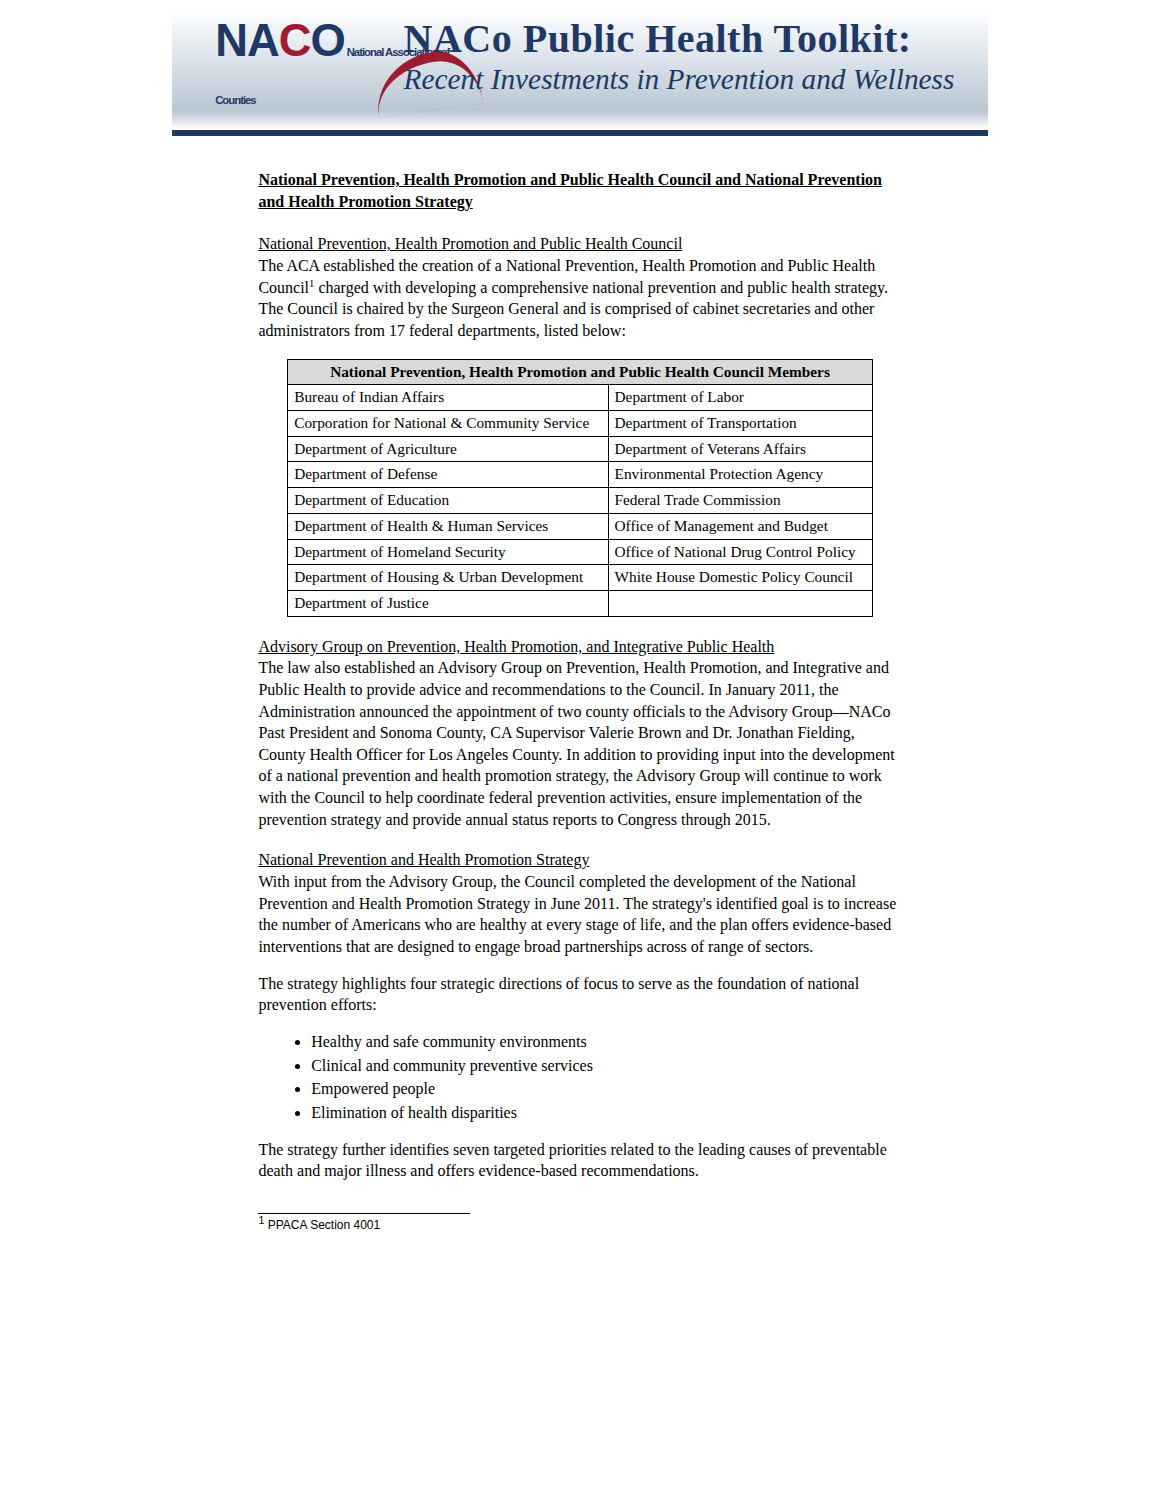NACONational Association of Counties
The Voice of America's Counties
NACo Public Health Toolkit:
Recent Investments in Prevention and Wellness
National Prevention, Health Promotion and Public Health Council and National Prevention and Health Promotion Strategy
National Prevention, Health Promotion and Public Health Council
The ACA established the creation of a National Prevention, Health Promotion and Public Health Council1 charged with developing a comprehensive national prevention and public health strategy. The Council is chaired by the Surgeon General and is comprised of cabinet secretaries and other administrators from 17 federal departments, listed below:
| National Prevention, Health Promotion and Public Health Council Members |
| --- |
| Bureau of Indian Affairs | Department of Labor |
| Corporation for National & Community Service | Department of Transportation |
| Department of Agriculture | Department of Veterans Affairs |
| Department of Defense | Environmental Protection Agency |
| Department of Education | Federal Trade Commission |
| Department of Health & Human Services | Office of Management and Budget |
| Department of Homeland Security | Office of National Drug Control Policy |
| Department of Housing & Urban Development | White House Domestic Policy Council |
| Department of Justice | |
Advisory Group on Prevention, Health Promotion, and Integrative Public Health
The law also established an Advisory Group on Prevention, Health Promotion, and Integrative and Public Health to provide advice and recommendations to the Council. In January 2011, the Administration announced the appointment of two county officials to the Advisory Group—NACo Past President and Sonoma County, CA Supervisor Valerie Brown and Dr. Jonathan Fielding, County Health Officer for Los Angeles County. In addition to providing input into the development of a national prevention and health promotion strategy, the Advisory Group will continue to work with the Council to help coordinate federal prevention activities, ensure implementation of the prevention strategy and provide annual status reports to Congress through 2015.
National Prevention and Health Promotion Strategy
With input from the Advisory Group, the Council completed the development of the National Prevention and Health Promotion Strategy in June 2011. The strategy's identified goal is to increase the number of Americans who are healthy at every stage of life, and the plan offers evidence-based interventions that are designed to engage broad partnerships across of range of sectors.
The strategy highlights four strategic directions of focus to serve as the foundation of national prevention efforts:
Healthy and safe community environments
Clinical and community preventive services
Empowered people
Elimination of health disparities
The strategy further identifies seven targeted priorities related to the leading causes of preventable death and major illness and offers evidence-based recommendations.
1 PPACA Section 4001